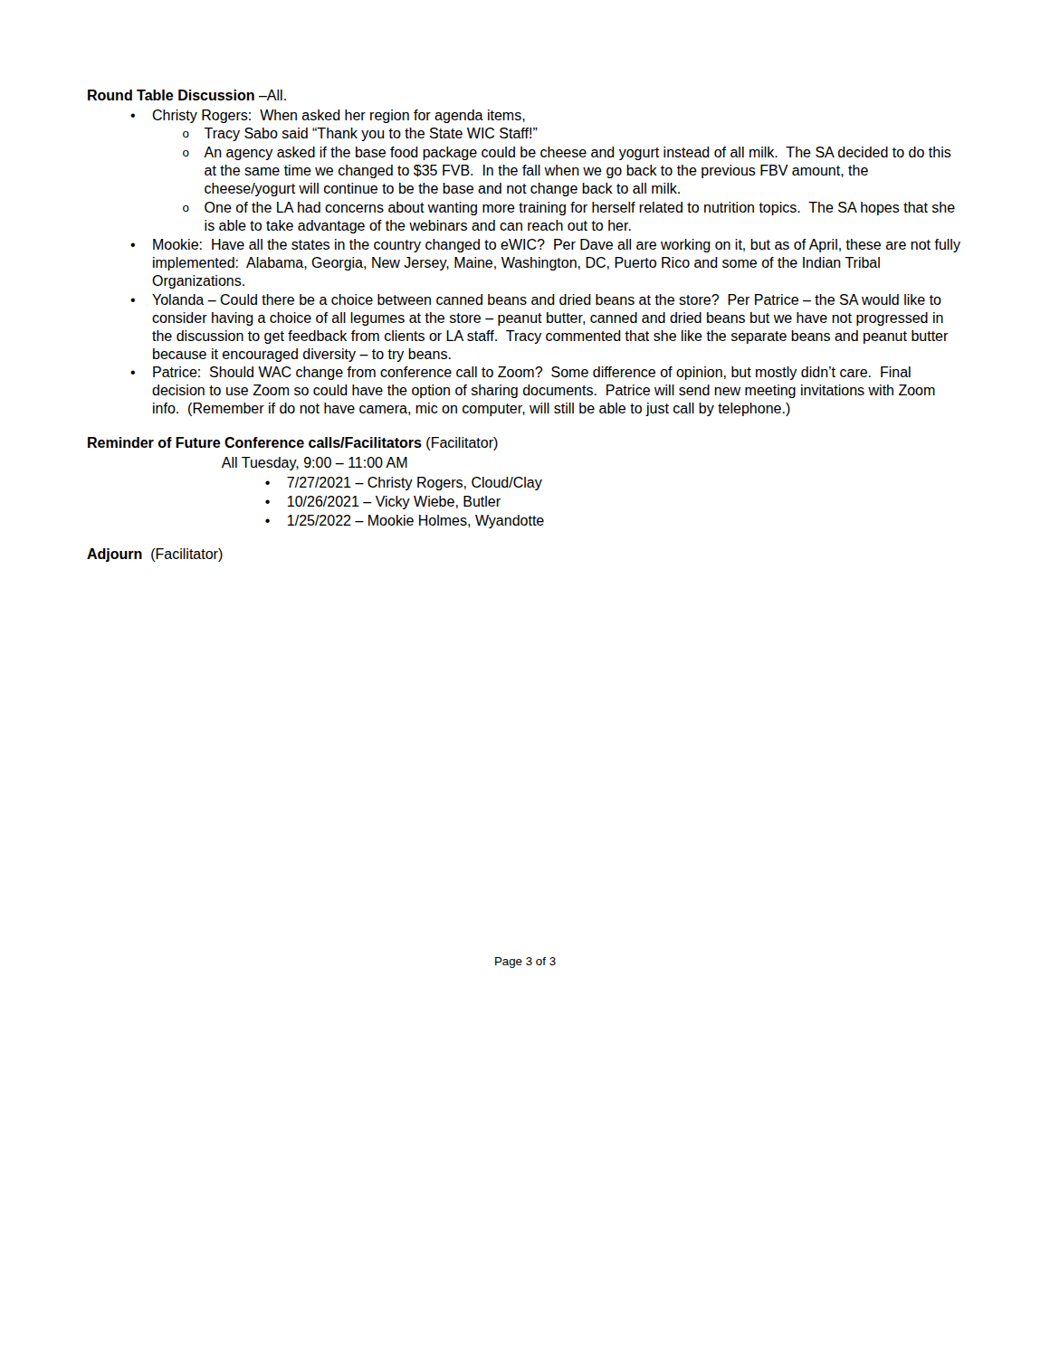Round Table Discussion –All.
Christy Rogers: When asked her region for agenda items,
Tracy Sabo said “Thank you to the State WIC Staff!”
An agency asked if the base food package could be cheese and yogurt instead of all milk. The SA decided to do this at the same time we changed to $35 FVB. In the fall when we go back to the previous FBV amount, the cheese/yogurt will continue to be the base and not change back to all milk.
One of the LA had concerns about wanting more training for herself related to nutrition topics. The SA hopes that she is able to take advantage of the webinars and can reach out to her.
Mookie: Have all the states in the country changed to eWIC? Per Dave all are working on it, but as of April, these are not fully implemented: Alabama, Georgia, New Jersey, Maine, Washington, DC, Puerto Rico and some of the Indian Tribal Organizations.
Yolanda – Could there be a choice between canned beans and dried beans at the store? Per Patrice – the SA would like to consider having a choice of all legumes at the store – peanut butter, canned and dried beans but we have not progressed in the discussion to get feedback from clients or LA staff. Tracy commented that she like the separate beans and peanut butter because it encouraged diversity – to try beans.
Patrice: Should WAC change from conference call to Zoom? Some difference of opinion, but mostly didn’t care. Final decision to use Zoom so could have the option of sharing documents. Patrice will send new meeting invitations with Zoom info. (Remember if do not have camera, mic on computer, will still be able to just call by telephone.)
Reminder of Future Conference calls/Facilitators (Facilitator)
All Tuesday, 9:00 – 11:00 AM
7/27/2021 – Christy Rogers, Cloud/Clay
10/26/2021 – Vicky Wiebe, Butler
1/25/2022 – Mookie Holmes, Wyandotte
Adjourn (Facilitator)
Page 3 of 3